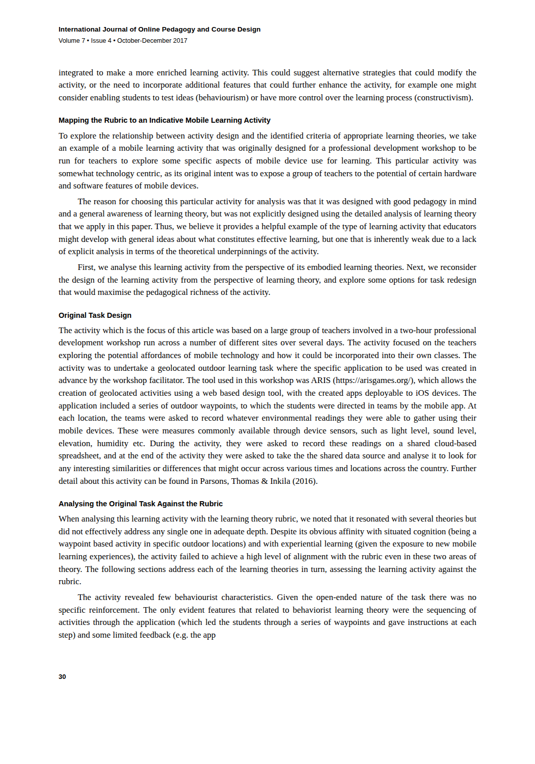International Journal of Online Pedagogy and Course Design
Volume 7 • Issue 4 • October-December 2017
integrated to make a more enriched learning activity. This could suggest alternative strategies that could modify the activity, or the need to incorporate additional features that could further enhance the activity, for example one might consider enabling students to test ideas (behaviourism) or have more control over the learning process (constructivism).
Mapping the Rubric to an Indicative Mobile Learning Activity
To explore the relationship between activity design and the identified criteria of appropriate learning theories, we take an example of a mobile learning activity that was originally designed for a professional development workshop to be run for teachers to explore some specific aspects of mobile device use for learning. This particular activity was somewhat technology centric, as its original intent was to expose a group of teachers to the potential of certain hardware and software features of mobile devices.
The reason for choosing this particular activity for analysis was that it was designed with good pedagogy in mind and a general awareness of learning theory, but was not explicitly designed using the detailed analysis of learning theory that we apply in this paper. Thus, we believe it provides a helpful example of the type of learning activity that educators might develop with general ideas about what constitutes effective learning, but one that is inherently weak due to a lack of explicit analysis in terms of the theoretical underpinnings of the activity.
First, we analyse this learning activity from the perspective of its embodied learning theories. Next, we reconsider the design of the learning activity from the perspective of learning theory, and explore some options for task redesign that would maximise the pedagogical richness of the activity.
Original Task Design
The activity which is the focus of this article was based on a large group of teachers involved in a two-hour professional development workshop run across a number of different sites over several days. The activity focused on the teachers exploring the potential affordances of mobile technology and how it could be incorporated into their own classes. The activity was to undertake a geolocated outdoor learning task where the specific application to be used was created in advance by the workshop facilitator. The tool used in this workshop was ARIS (https://arisgames.org/), which allows the creation of geolocated activities using a web based design tool, with the created apps deployable to iOS devices. The application included a series of outdoor waypoints, to which the students were directed in teams by the mobile app. At each location, the teams were asked to record whatever environmental readings they were able to gather using their mobile devices. These were measures commonly available through device sensors, such as light level, sound level, elevation, humidity etc. During the activity, they were asked to record these readings on a shared cloud-based spreadsheet, and at the end of the activity they were asked to take the the shared data source and analyse it to look for any interesting similarities or differences that might occur across various times and locations across the country. Further detail about this activity can be found in Parsons, Thomas & Inkila (2016).
Analysing the Original Task Against the Rubric
When analysing this learning activity with the learning theory rubric, we noted that it resonated with several theories but did not effectively address any single one in adequate depth. Despite its obvious affinity with situated cognition (being a waypoint based activity in specific outdoor locations) and with experiential learning (given the exposure to new mobile learning experiences), the activity failed to achieve a high level of alignment with the rubric even in these two areas of theory. The following sections address each of the learning theories in turn, assessing the learning activity against the rubric.
The activity revealed few behaviourist characteristics. Given the open-ended nature of the task there was no specific reinforcement. The only evident features that related to behaviorist learning theory were the sequencing of activities through the application (which led the students through a series of waypoints and gave instructions at each step) and some limited feedback (e.g. the app
30